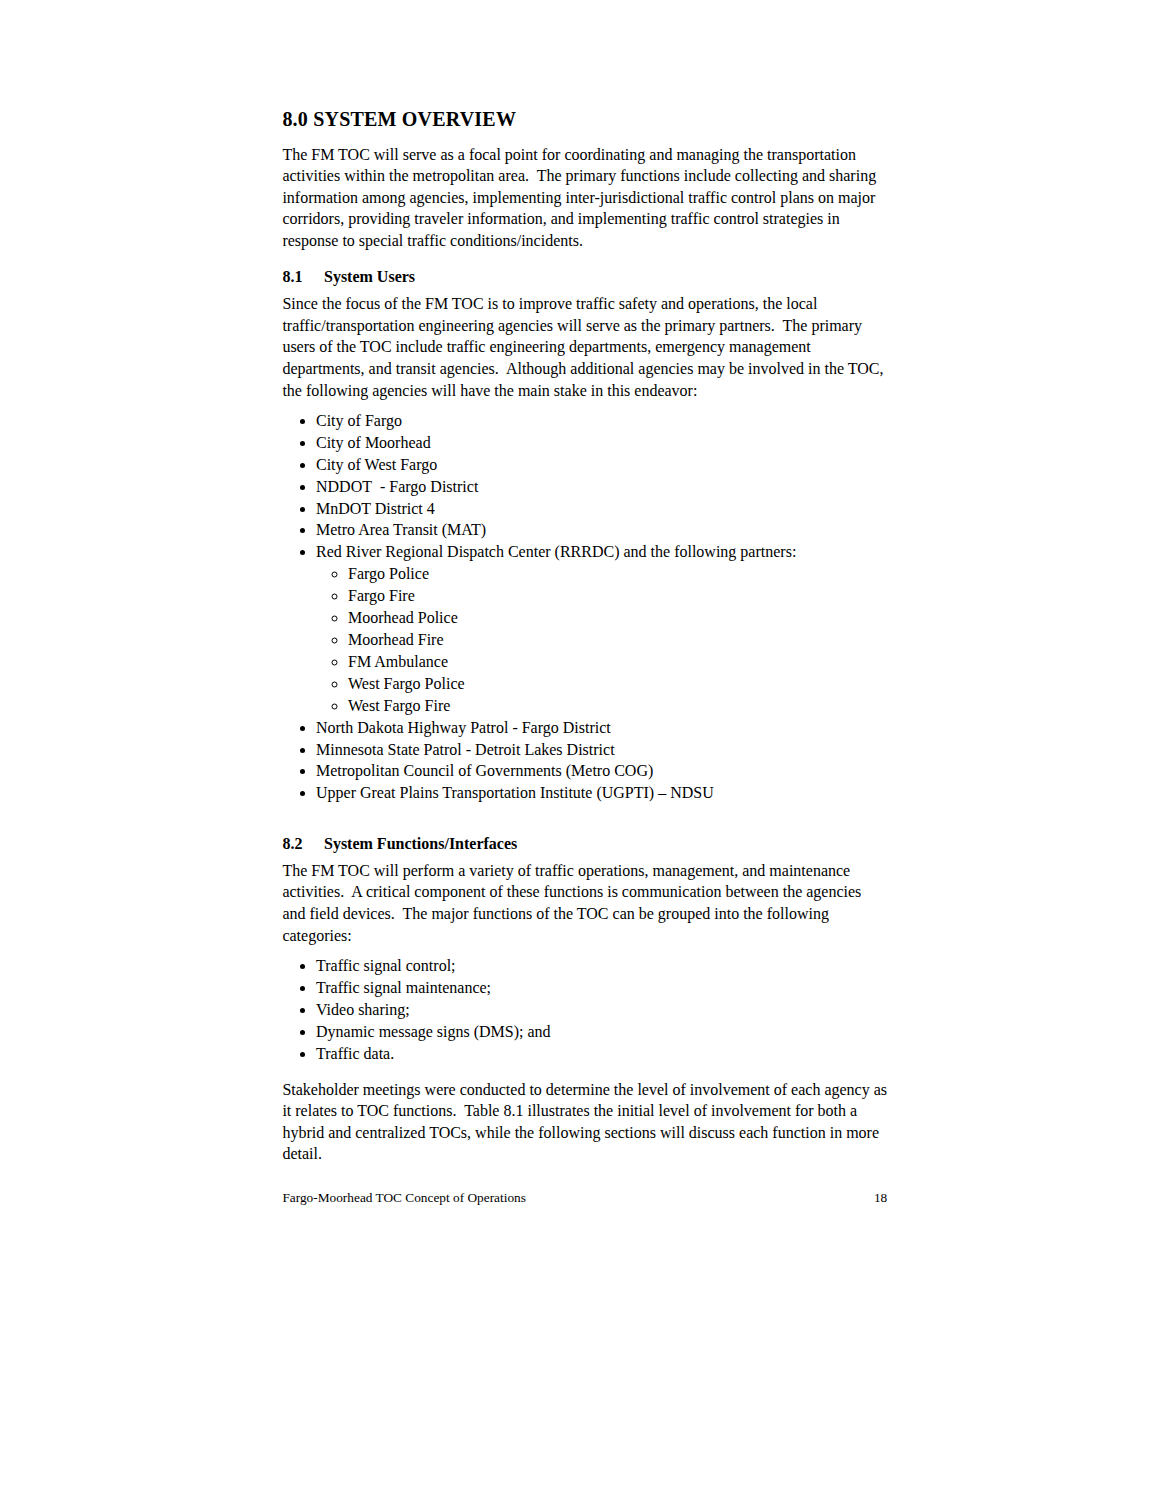8.0 SYSTEM OVERVIEW
The FM TOC will serve as a focal point for coordinating and managing the transportation activities within the metropolitan area. The primary functions include collecting and sharing information among agencies, implementing inter-jurisdictional traffic control plans on major corridors, providing traveler information, and implementing traffic control strategies in response to special traffic conditions/incidents.
8.1 System Users
Since the focus of the FM TOC is to improve traffic safety and operations, the local traffic/transportation engineering agencies will serve as the primary partners. The primary users of the TOC include traffic engineering departments, emergency management departments, and transit agencies. Although additional agencies may be involved in the TOC, the following agencies will have the main stake in this endeavor:
City of Fargo
City of Moorhead
City of West Fargo
NDDOT - Fargo District
MnDOT District 4
Metro Area Transit (MAT)
Red River Regional Dispatch Center (RRRDC) and the following partners:
Fargo Police
Fargo Fire
Moorhead Police
Moorhead Fire
FM Ambulance
West Fargo Police
West Fargo Fire
North Dakota Highway Patrol - Fargo District
Minnesota State Patrol - Detroit Lakes District
Metropolitan Council of Governments (Metro COG)
Upper Great Plains Transportation Institute (UGPTI) – NDSU
8.2 System Functions/Interfaces
The FM TOC will perform a variety of traffic operations, management, and maintenance activities. A critical component of these functions is communication between the agencies and field devices. The major functions of the TOC can be grouped into the following categories:
Traffic signal control;
Traffic signal maintenance;
Video sharing;
Dynamic message signs (DMS); and
Traffic data.
Stakeholder meetings were conducted to determine the level of involvement of each agency as it relates to TOC functions. Table 8.1 illustrates the initial level of involvement for both a hybrid and centralized TOCs, while the following sections will discuss each function in more detail.
Fargo-Moorhead TOC Concept of Operations 18